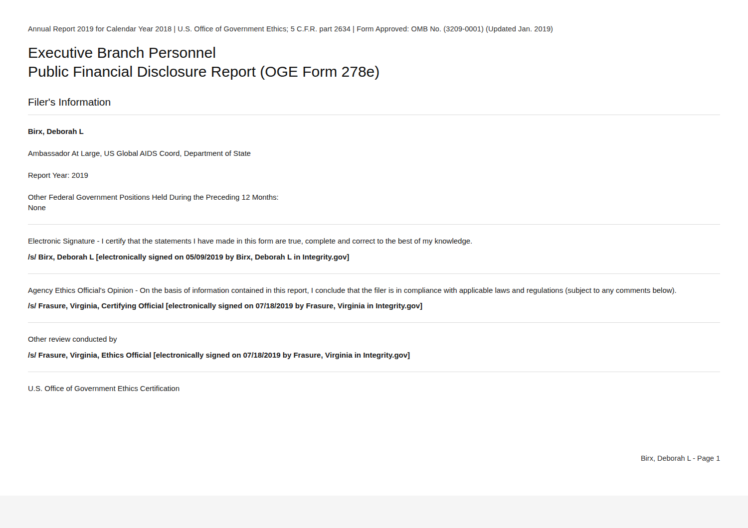Annual Report 2019 for Calendar Year 2018 | U.S. Office of Government Ethics; 5 C.F.R. part 2634 | Form Approved: OMB No. (3209-0001) (Updated Jan. 2019)
Executive Branch Personnel
Public Financial Disclosure Report (OGE Form 278e)
Filer's Information
Birx, Deborah L
Ambassador At Large, US Global AIDS Coord, Department of State
Report Year: 2019
Other Federal Government Positions Held During the Preceding 12 Months:
None
Electronic Signature - I certify that the statements I have made in this form are true, complete and correct to the best of my knowledge.
/s/ Birx, Deborah L [electronically signed on 05/09/2019 by Birx, Deborah L in Integrity.gov]
Agency Ethics Official's Opinion - On the basis of information contained in this report, I conclude that the filer is in compliance with applicable laws and regulations (subject to any comments below).
/s/ Frasure, Virginia, Certifying Official [electronically signed on 07/18/2019 by Frasure, Virginia in Integrity.gov]
Other review conducted by
/s/ Frasure, Virginia, Ethics Official [electronically signed on 07/18/2019 by Frasure, Virginia in Integrity.gov]
U.S. Office of Government Ethics Certification
Birx, Deborah L - Page 1